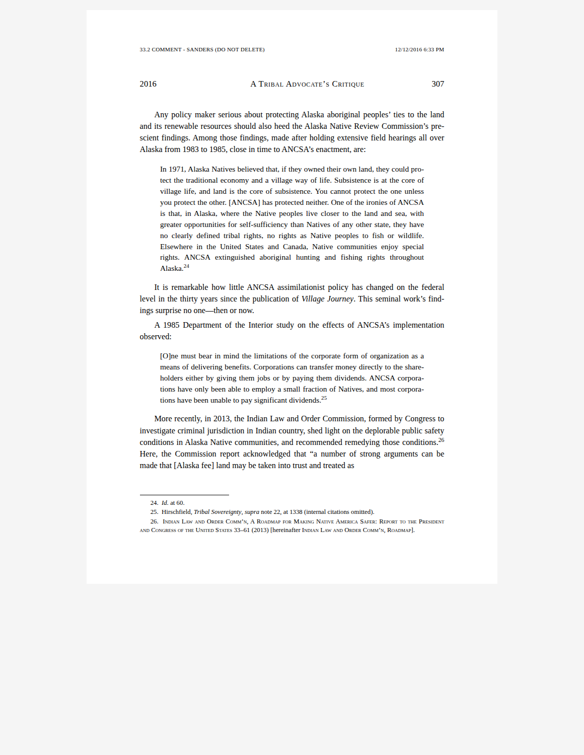33.2 COMMENT - SANDERS (DO NOT DELETE) 12/12/2016 6:33 PM
2016 A Tribal Advocate’s Critique 307
Any policy maker serious about protecting Alaska aboriginal peoples’ ties to the land and its renewable resources should also heed the Alaska Native Review Commission’s prescient findings. Among those findings, made after holding extensive field hearings all over Alaska from 1983 to 1985, close in time to ANCSA’s enactment, are:
In 1971, Alaska Natives believed that, if they owned their own land, they could protect the traditional economy and a village way of life. Subsistence is at the core of village life, and land is the core of subsistence. You cannot protect the one unless you protect the other. [ANCSA] has protected neither. One of the ironies of ANCSA is that, in Alaska, where the Native peoples live closer to the land and sea, with greater opportunities for self-sufficiency than Natives of any other state, they have no clearly defined tribal rights, no rights as Native peoples to fish or wildlife. Elsewhere in the United States and Canada, Native communities enjoy special rights. ANCSA extinguished aboriginal hunting and fishing rights throughout Alaska.24
It is remarkable how little ANCSA assimilationist policy has changed on the federal level in the thirty years since the publication of Village Journey. This seminal work’s findings surprise no one—then or now.
A 1985 Department of the Interior study on the effects of ANCSA’s implementation observed:
[O]ne must bear in mind the limitations of the corporate form of organization as a means of delivering benefits. Corporations can transfer money directly to the shareholders either by giving them jobs or by paying them dividends. ANCSA corporations have only been able to employ a small fraction of Natives, and most corporations have been unable to pay significant dividends.25
More recently, in 2013, the Indian Law and Order Commission, formed by Congress to investigate criminal jurisdiction in Indian country, shed light on the deplorable public safety conditions in Alaska Native communities, and recommended remedying those conditions.26 Here, the Commission report acknowledged that “a number of strong arguments can be made that [Alaska fee] land may be taken into trust and treated as
24. Id. at 60.
25. Hirschfield, Tribal Sovereignty, supra note 22, at 1338 (internal citations omitted).
26. Indian Law and Order Comm’n, A Roadmap for Making Native America Safer: Report to the President and Congress of the United States 33–61 (2013) [hereinafter Indian Law and Order Comm’n, Roadmap].